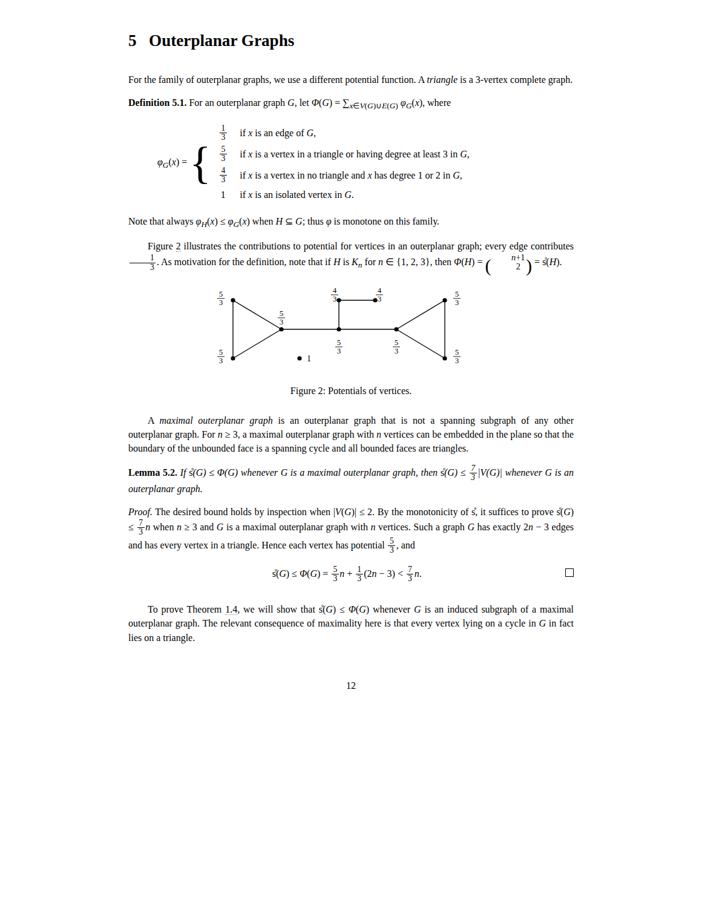5 Outerplanar Graphs
For the family of outerplanar graphs, we use a different potential function. A triangle is a 3-vertex complete graph.
Definition 5.1. For an outerplanar graph G, let Φ(G) = ∑x∈V(G)∪E(G) φG(x), where
φG(x) = {
| 1 3 | if x is an edge of G , |
| 5 3 | if x is a vertex in a triangle or having degree at least 3 in G , |
| 4 3 | if x is a vertex in no triangle and x has degree 1 or 2 in G , |
| 1 | if x is an isolated vertex in G . |
Note that always φH(x) ≤ φG(x) when H ⊆ G; thus φ is monotone on this family.
Figure 2 illustrates the contributions to potential for vertices in an outerplanar graph; every edge contributes 13. As motivation for the definition, note that if H is Kn for n ∈ {1, 2, 3}, then Φ(H) = (n+12) = s̊(H).
5 3 5 3 5 3 4 3 4 3 5 3 5 3 5 3 5 3 1
Figure 2: Potentials of vertices.
A maximal outerplanar graph is an outerplanar graph that is not a spanning subgraph of any other outerplanar graph. For n ≥ 3, a maximal outerplanar graph with n vertices can be embedded in the plane so that the boundary of the unbounded face is a spanning cycle and all bounded faces are triangles.
Lemma 5.2. If s̊(G) ≤ Φ(G) whenever G is a maximal outerplanar graph, then s̊(G) ≤ 73|V(G)| whenever G is an outerplanar graph.
Proof. The desired bound holds by inspection when |V(G)| ≤ 2. By the monotonicity of s̊, it suffices to prove s̊(G) ≤ 73 n when n ≥ 3 and G is a maximal outerplanar graph with n vertices. Such a graph G has exactly 2n − 3 edges and has every vertex in a triangle. Hence each vertex has potential 53, and
s̊(G) ≤ Φ(G) = 53 n + 13(2n − 3) < 73 n.
To prove Theorem 1.4, we will show that s̊(G) ≤ Φ(G) whenever G is an induced subgraph of a maximal outerplanar graph. The relevant consequence of maximality here is that every vertex lying on a cycle in G in fact lies on a triangle.
12